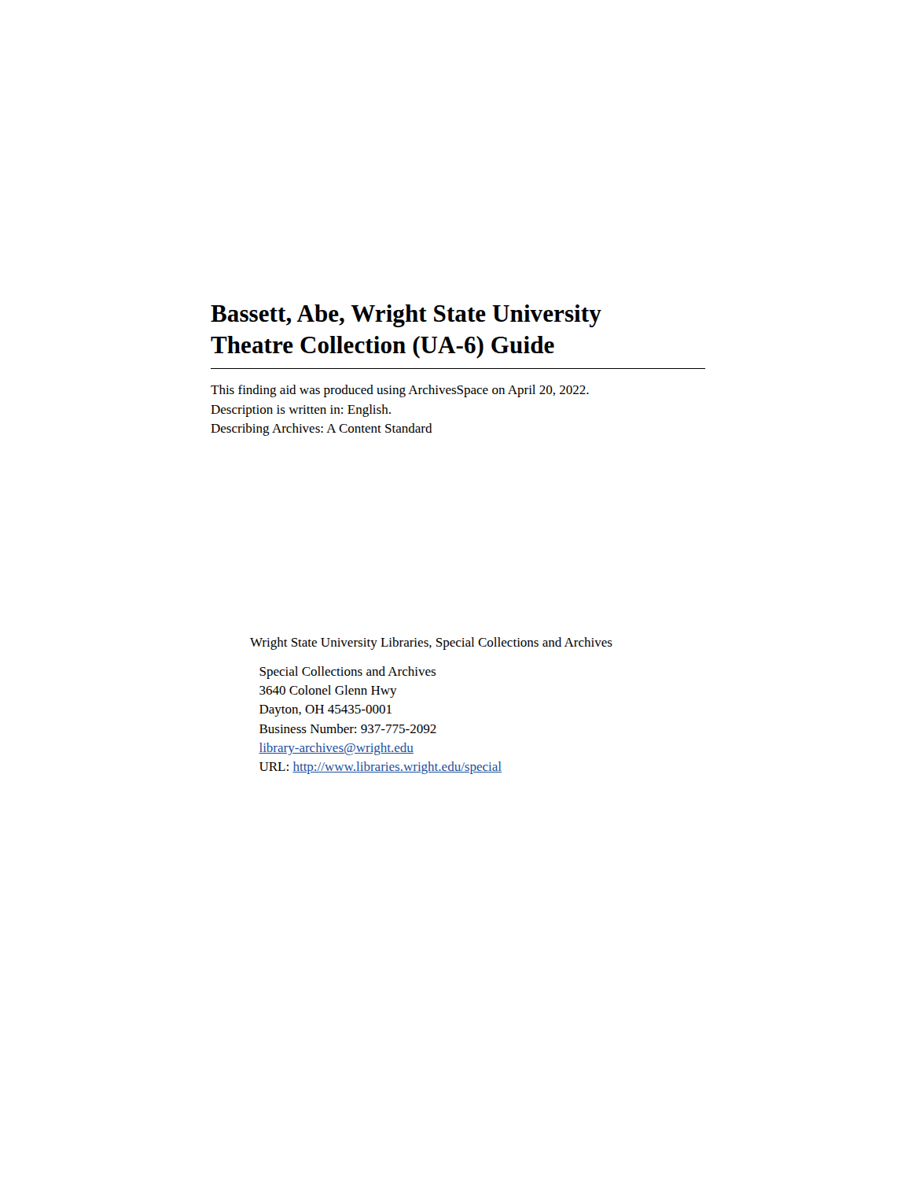Bassett, Abe, Wright State University
Theatre Collection (UA-6) Guide
This finding aid was produced using ArchivesSpace on April 20, 2022.
Description is written in: English.
Describing Archives: A Content Standard
Wright State University Libraries, Special Collections and Archives
Special Collections and Archives
3640 Colonel Glenn Hwy
Dayton, OH 45435-0001
Business Number: 937-775-2092
library-archives@wright.edu
URL: http://www.libraries.wright.edu/special